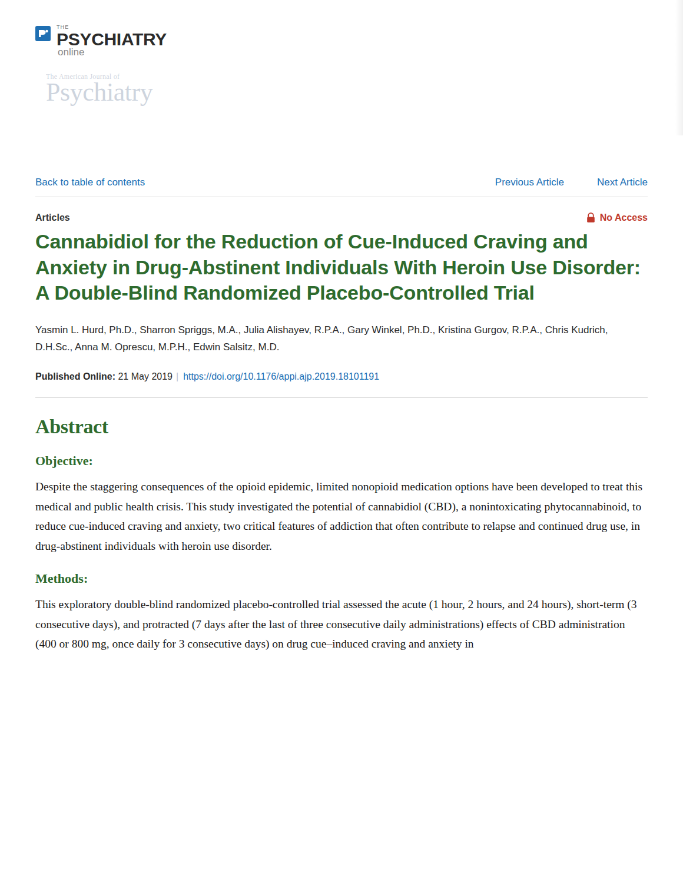The PSYCHIATRY online
The American Journal of Psychiatry
Back to table of contents Previous Article Next Article
Articles No Access
Cannabidiol for the Reduction of Cue-Induced Craving and Anxiety in Drug-Abstinent Individuals With Heroin Use Disorder: A Double-Blind Randomized Placebo-Controlled Trial
Yasmin L. Hurd, Ph.D., Sharron Spriggs, M.A., Julia Alishayev, R.P.A., Gary Winkel, Ph.D., Kristina Gurgov, R.P.A., Chris Kudrich, D.H.Sc., Anna M. Oprescu, M.P.H., Edwin Salsitz, M.D.
Published Online: 21 May 2019|https://doi.org/10.1176/appi.ajp.2019.18101191
Abstract
Objective:
Despite the staggering consequences of the opioid epidemic, limited nonopioid medication options have been developed to treat this medical and public health crisis. This study investigated the potential of cannabidiol (CBD), a nonintoxicating phytocannabinoid, to reduce cue-induced craving and anxiety, two critical features of addiction that often contribute to relapse and continued drug use, in drug-abstinent individuals with heroin use disorder.
Methods:
This exploratory double-blind randomized placebo-controlled trial assessed the acute (1 hour, 2 hours, and 24 hours), short-term (3 consecutive days), and protracted (7 days after the last of three consecutive daily administrations) effects of CBD administration (400 or 800 mg, once daily for 3 consecutive days) on drug cue–induced craving and anxiety in